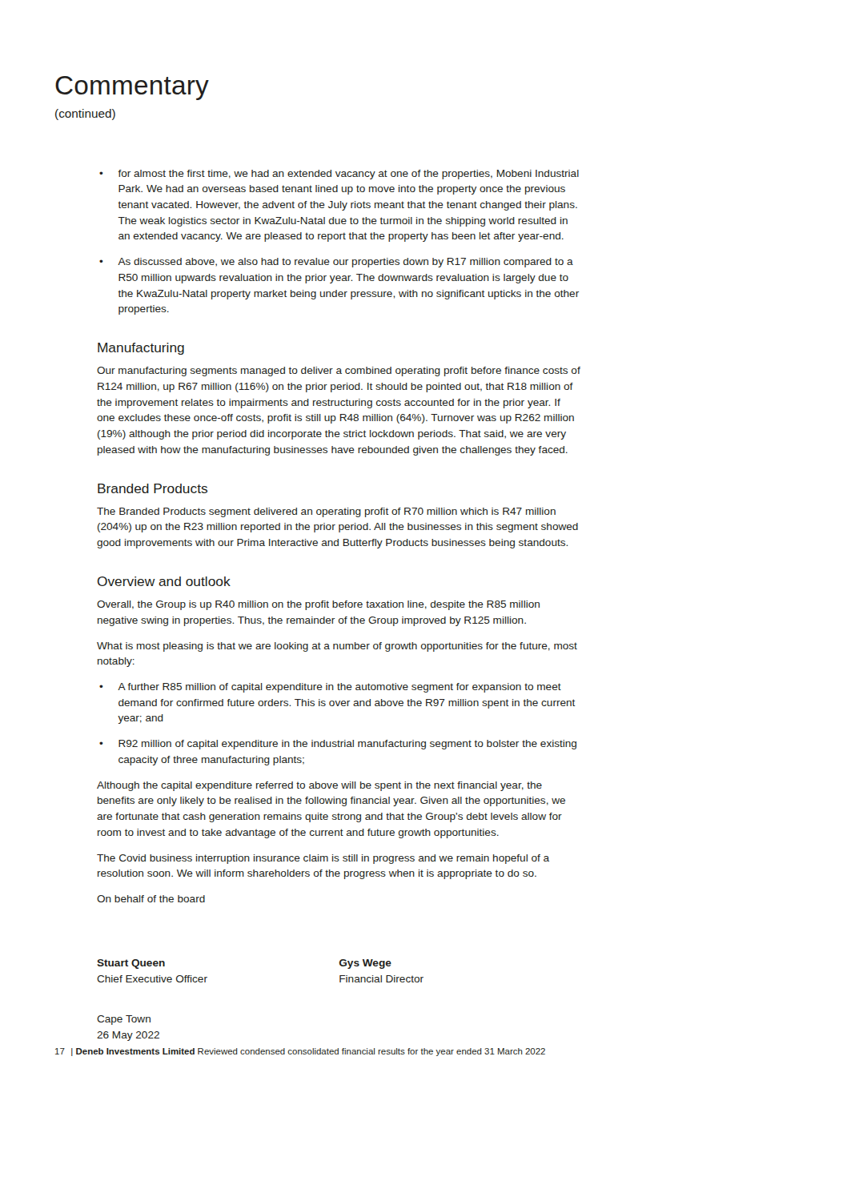Commentary
(continued)
for almost the first time, we had an extended vacancy at one of the properties, Mobeni Industrial Park. We had an overseas based tenant lined up to move into the property once the previous tenant vacated. However, the advent of the July riots meant that the tenant changed their plans. The weak logistics sector in KwaZulu-Natal due to the turmoil in the shipping world resulted in an extended vacancy. We are pleased to report that the property has been let after year-end.
As discussed above, we also had to revalue our properties down by R17 million compared to a R50 million upwards revaluation in the prior year. The downwards revaluation is largely due to the KwaZulu-Natal property market being under pressure, with no significant upticks in the other properties.
Manufacturing
Our manufacturing segments managed to deliver a combined operating profit before finance costs of R124 million, up R67 million (116%) on the prior period. It should be pointed out, that R18 million of the improvement relates to impairments and restructuring costs accounted for in the prior year. If one excludes these once-off costs, profit is still up R48 million (64%). Turnover was up R262 million (19%) although the prior period did incorporate the strict lockdown periods. That said, we are very pleased with how the manufacturing businesses have rebounded given the challenges they faced.
Branded Products
The Branded Products segment delivered an operating profit of R70 million which is R47 million (204%) up on the R23 million reported in the prior period. All the businesses in this segment showed good improvements with our Prima Interactive and Butterfly Products businesses being standouts.
Overview and outlook
Overall, the Group is up R40 million on the profit before taxation line, despite the R85 million negative swing in properties. Thus, the remainder of the Group improved by R125 million.
What is most pleasing is that we are looking at a number of growth opportunities for the future, most notably:
A further R85 million of capital expenditure in the automotive segment for expansion to meet demand for confirmed future orders. This is over and above the R97 million spent in the current year; and
R92 million of capital expenditure in the industrial manufacturing segment to bolster the existing capacity of three manufacturing plants;
Although the capital expenditure referred to above will be spent in the next financial year, the benefits are only likely to be realised in the following financial year. Given all the opportunities, we are fortunate that cash generation remains quite strong and that the Group's debt levels allow for room to invest and to take advantage of the current and future growth opportunities.
The Covid business interruption insurance claim is still in progress and we remain hopeful of a resolution soon. We will inform shareholders of the progress when it is appropriate to do so.
On behalf of the board
| Stuart Queen Chief Executive Officer | Gys Wege Financial Director |
Cape Town
26 May 2022
17| Deneb Investments Limited Reviewed condensed consolidated financial results for the year ended 31 March 2022